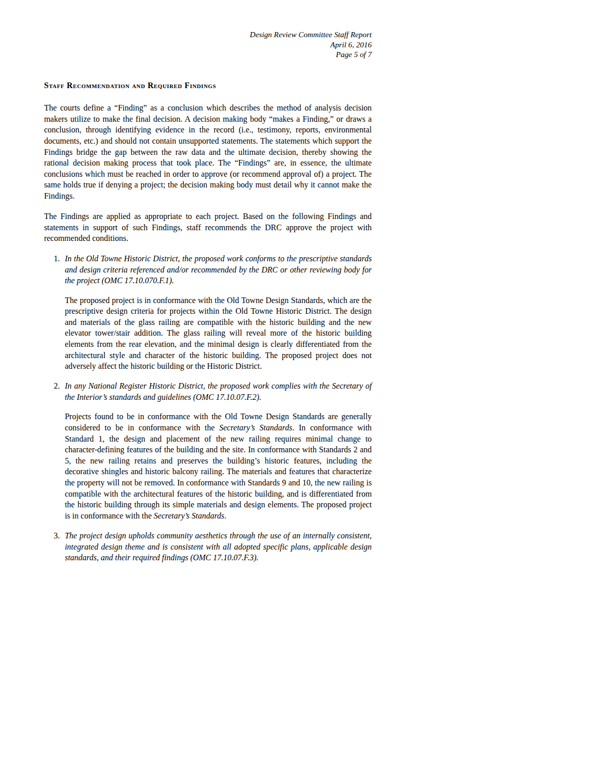Design Review Committee Staff Report
April 6, 2016
Page 5 of 7
Staff Recommendation and Required Findings
The courts define a “Finding” as a conclusion which describes the method of analysis decision makers utilize to make the final decision. A decision making body “makes a Finding,” or draws a conclusion, through identifying evidence in the record (i.e., testimony, reports, environmental documents, etc.) and should not contain unsupported statements. The statements which support the Findings bridge the gap between the raw data and the ultimate decision, thereby showing the rational decision making process that took place. The “Findings” are, in essence, the ultimate conclusions which must be reached in order to approve (or recommend approval of) a project. The same holds true if denying a project; the decision making body must detail why it cannot make the Findings.
The Findings are applied as appropriate to each project. Based on the following Findings and statements in support of such Findings, staff recommends the DRC approve the project with recommended conditions.
In the Old Towne Historic District, the proposed work conforms to the prescriptive standards and design criteria referenced and/or recommended by the DRC or other reviewing body for the project (OMC 17.10.070.F.1).
The proposed project is in conformance with the Old Towne Design Standards, which are the prescriptive design criteria for projects within the Old Towne Historic District. The design and materials of the glass railing are compatible with the historic building and the new elevator tower/stair addition. The glass railing will reveal more of the historic building elements from the rear elevation, and the minimal design is clearly differentiated from the architectural style and character of the historic building. The proposed project does not adversely affect the historic building or the Historic District.
In any National Register Historic District, the proposed work complies with the Secretary of the Interior’s standards and guidelines (OMC 17.10.07.F.2).
Projects found to be in conformance with the Old Towne Design Standards are generally considered to be in conformance with the Secretary’s Standards. In conformance with Standard 1, the design and placement of the new railing requires minimal change to character-defining features of the building and the site. In conformance with Standards 2 and 5, the new railing retains and preserves the building’s historic features, including the decorative shingles and historic balcony railing. The materials and features that characterize the property will not be removed. In conformance with Standards 9 and 10, the new railing is compatible with the architectural features of the historic building, and is differentiated from the historic building through its simple materials and design elements. The proposed project is in conformance with the Secretary’s Standards.
The project design upholds community aesthetics through the use of an internally consistent, integrated design theme and is consistent with all adopted specific plans, applicable design standards, and their required findings (OMC 17.10.07.F.3).